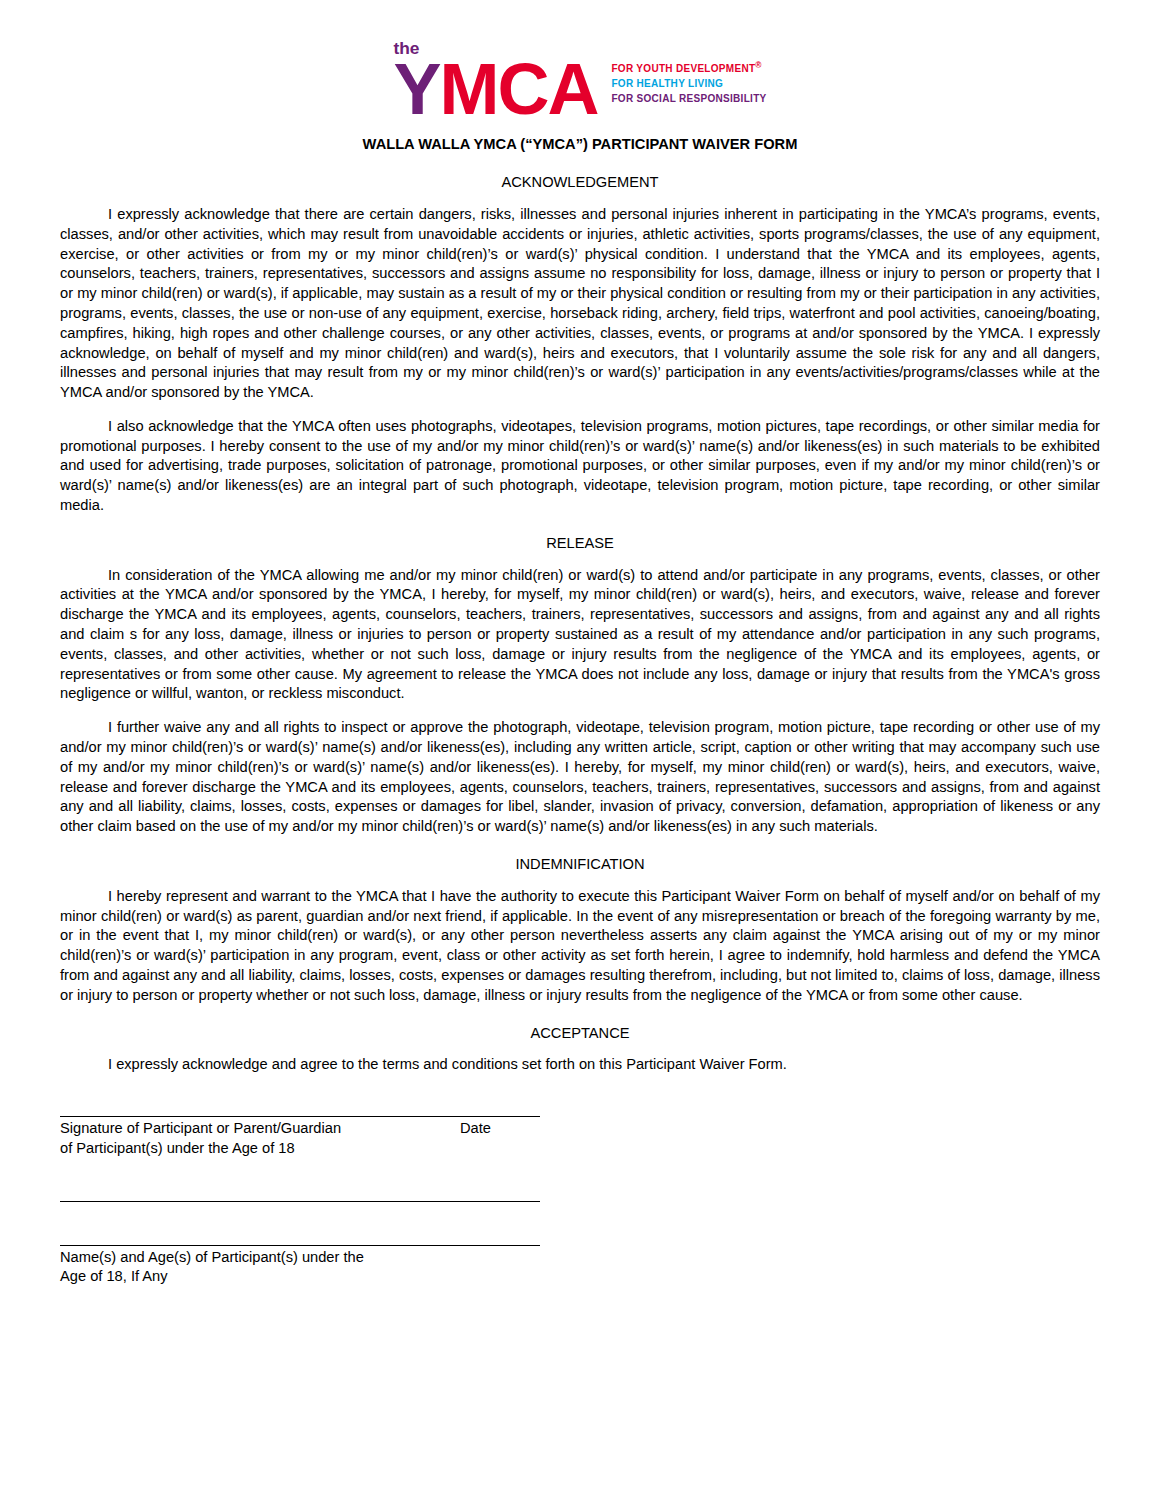the YMCA
FOR YOUTH DEVELOPMENT®
FOR HEALTHY LIVING
FOR SOCIAL RESPONSIBILITY
WALLA WALLA YMCA (“YMCA”) PARTICIPANT WAIVER FORM
ACKNOWLEDGEMENT
I expressly acknowledge that there are certain dangers, risks, illnesses and personal injuries inherent in participating in the YMCA’s programs, events, classes, and/or other activities, which may result from unavoidable accidents or injuries, athletic activities, sports programs/classes, the use of any equipment, exercise, or other activities or from my or my minor child(ren)’s or ward(s)’ physical condition. I understand that the YMCA and its employees, agents, counselors, teachers, trainers, representatives, successors and assigns assume no responsibility for loss, damage, illness or injury to person or property that I or my minor child(ren) or ward(s), if applicable, may sustain as a result of my or their physical condition or resulting from my or their participation in any activities, programs, events, classes, the use or non-use of any equipment, exercise, horseback riding, archery, field trips, waterfront and pool activities, canoeing/boating, campfires, hiking, high ropes and other challenge courses, or any other activities, classes, events, or programs at and/or sponsored by the YMCA. I expressly acknowledge, on behalf of myself and my minor child(ren) and ward(s), heirs and executors, that I voluntarily assume the sole risk for any and all dangers, illnesses and personal injuries that may result from my or my minor child(ren)’s or ward(s)’ participation in any events/activities/programs/classes while at the YMCA and/or sponsored by the YMCA.
I also acknowledge that the YMCA often uses photographs, videotapes, television programs, motion pictures, tape recordings, or other similar media for promotional purposes. I hereby consent to the use of my and/or my minor child(ren)’s or ward(s)’ name(s) and/or likeness(es) in such materials to be exhibited and used for advertising, trade purposes, solicitation of patronage, promotional purposes, or other similar purposes, even if my and/or my minor child(ren)’s or ward(s)’ name(s) and/or likeness(es) are an integral part of such photograph, videotape, television program, motion picture, tape recording, or other similar media.
RELEASE
In consideration of the YMCA allowing me and/or my minor child(ren) or ward(s) to attend and/or participate in any programs, events, classes, or other activities at the YMCA and/or sponsored by the YMCA, I hereby, for myself, my minor child(ren) or ward(s), heirs, and executors, waive, release and forever discharge the YMCA and its employees, agents, counselors, teachers, trainers, representatives, successors and assigns, from and against any and all rights and claim s for any loss, damage, illness or injuries to person or property sustained as a result of my attendance and/or participation in any such programs, events, classes, and other activities, whether or not such loss, damage or injury results from the negligence of the YMCA and its employees, agents, or representatives or from some other cause. My agreement to release the YMCA does not include any loss, damage or injury that results from the YMCA's gross negligence or willful, wanton, or reckless misconduct.
I further waive any and all rights to inspect or approve the photograph, videotape, television program, motion picture, tape recording or other use of my and/or my minor child(ren)’s or ward(s)’ name(s) and/or likeness(es), including any written article, script, caption or other writing that may accompany such use of my and/or my minor child(ren)’s or ward(s)’ name(s) and/or likeness(es). I hereby, for myself, my minor child(ren) or ward(s), heirs, and executors, waive, release and forever discharge the YMCA and its employees, agents, counselors, teachers, trainers, representatives, successors and assigns, from and against any and all liability, claims, losses, costs, expenses or damages for libel, slander, invasion of privacy, conversion, defamation, appropriation of likeness or any other claim based on the use of my and/or my minor child(ren)’s or ward(s)’ name(s) and/or likeness(es) in any such materials.
INDEMNIFICATION
I hereby represent and warrant to the YMCA that I have the authority to execute this Participant Waiver Form on behalf of myself and/or on behalf of my minor child(ren) or ward(s) as parent, guardian and/or next friend, if applicable. In the event of any misrepresentation or breach of the foregoing warranty by me, or in the event that I, my minor child(ren) or ward(s), or any other person nevertheless asserts any claim against the YMCA arising out of my or my minor child(ren)’s or ward(s)’ participation in any program, event, class or other activity as set forth herein, I agree to indemnify, hold harmless and defend the YMCA from and against any and all liability, claims, losses, costs, expenses or damages resulting therefrom, including, but not limited to, claims of loss, damage, illness or injury to person or property whether or not such loss, damage, illness or injury results from the negligence of the YMCA or from some other cause.
ACCEPTANCE
I expressly acknowledge and agree to the terms and conditions set forth on this Participant Waiver Form.
Signature of Participant or Parent/Guardian
Date
of Participant(s) under the Age of 18
Name(s) and Age(s) of Participant(s) under the
Age of 18, If Any